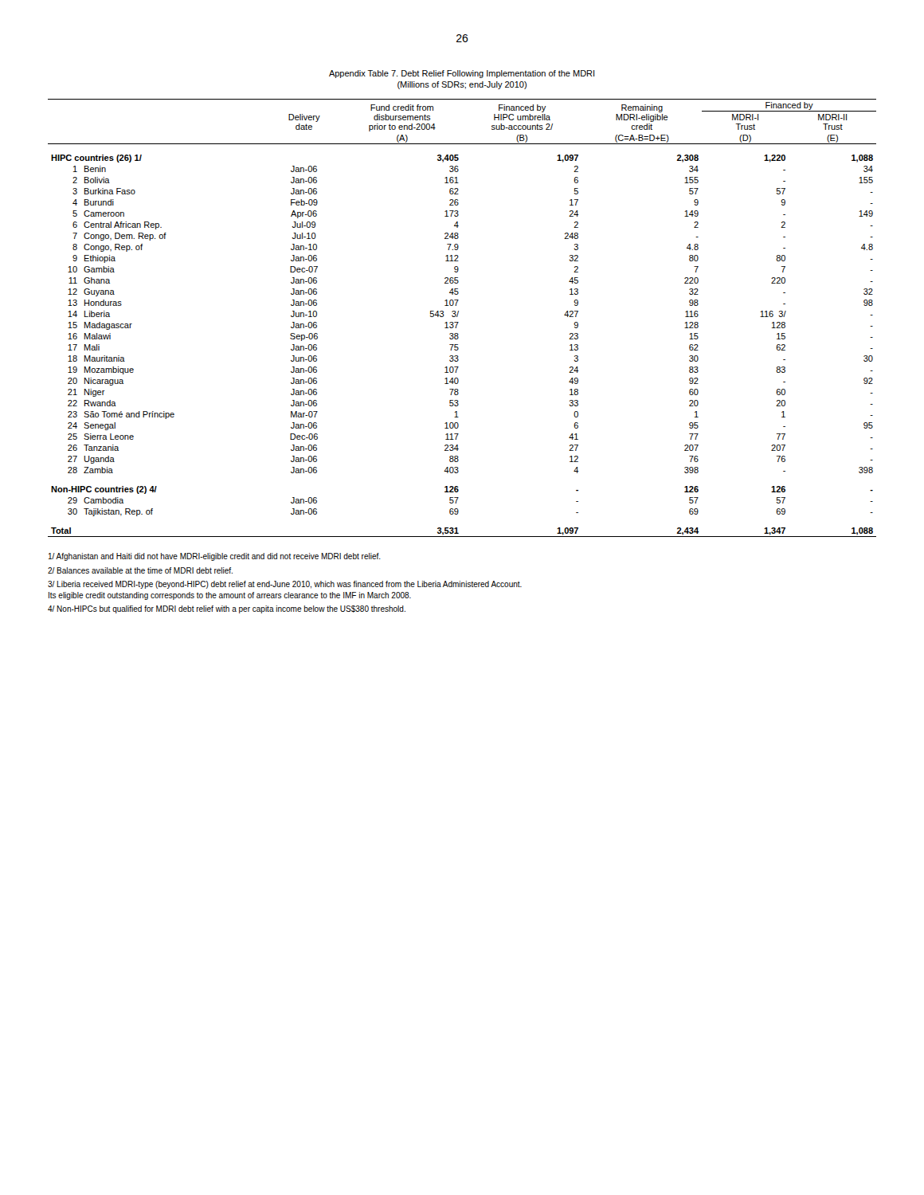26
Appendix Table 7. Debt Relief Following Implementation of the MDRI
(Millions of SDRs; end-July 2010)
| | Delivery date | Fund credit from disbursements prior to end-2004 | Financed by HIPC umbrella sub-accounts 2/ | Remaining MDRI-eligible credit | Financed by |
| | MDRI-I Trust | MDRI-II Trust |
| | | (A) | (B) | (C=A-B=D+E) | (D) | (E) |
| HIPC countries (26) 1/ | | 3,405 | 1,097 | 2,308 | 1,220 | 1,088 |
| 1 | Benin | Jan-06 | 36 | 2 | 34 | - | 34 |
| 2 | Bolivia | Jan-06 | 161 | 6 | 155 | - | 155 |
| 3 | Burkina Faso | Jan-06 | 62 | 5 | 57 | 57 | - |
| 4 | Burundi | Feb-09 | 26 | 17 | 9 | 9 | - |
| 5 | Cameroon | Apr-06 | 173 | 24 | 149 | - | 149 |
| 6 | Central African Rep. | Jul-09 | 4 | 2 | 2 | 2 | - |
| 7 | Congo, Dem. Rep. of | Jul-10 | 248 | 248 | - | - | - |
| 8 | Congo, Rep. of | Jan-10 | 7.9 | 3 | 4.8 | - | 4.8 |
| 9 | Ethiopia | Jan-06 | 112 | 32 | 80 | 80 | - |
| 10 | Gambia | Dec-07 | 9 | 2 | 7 | 7 | - |
| 11 | Ghana | Jan-06 | 265 | 45 | 220 | 220 | - |
| 12 | Guyana | Jan-06 | 45 | 13 | 32 | - | 32 |
| 13 | Honduras | Jan-06 | 107 | 9 | 98 | - | 98 |
| 14 | Liberia | Jun-10 | 543 3/ | 427 | 116 | 116 3/ | - |
| 15 | Madagascar | Jan-06 | 137 | 9 | 128 | 128 | - |
| 16 | Malawi | Sep-06 | 38 | 23 | 15 | 15 | - |
| 17 | Mali | Jan-06 | 75 | 13 | 62 | 62 | - |
| 18 | Mauritania | Jun-06 | 33 | 3 | 30 | - | 30 |
| 19 | Mozambique | Jan-06 | 107 | 24 | 83 | 83 | - |
| 20 | Nicaragua | Jan-06 | 140 | 49 | 92 | - | 92 |
| 21 | Niger | Jan-06 | 78 | 18 | 60 | 60 | - |
| 22 | Rwanda | Jan-06 | 53 | 33 | 20 | 20 | - |
| 23 | São Tomé and Príncipe | Mar-07 | 1 | 0 | 1 | 1 | - |
| 24 | Senegal | Jan-06 | 100 | 6 | 95 | - | 95 |
| 25 | Sierra Leone | Dec-06 | 117 | 41 | 77 | 77 | - |
| 26 | Tanzania | Jan-06 | 234 | 27 | 207 | 207 | - |
| 27 | Uganda | Jan-06 | 88 | 12 | 76 | 76 | - |
| 28 | Zambia | Jan-06 | 403 | 4 | 398 | - | 398 |
| Non-HIPC countries (2) 4/ | | 126 | - | 126 | 126 | - |
| 29 | Cambodia | Jan-06 | 57 | - | 57 | 57 | - |
| 30 | Tajikistan, Rep. of | Jan-06 | 69 | - | 69 | 69 | - |
| Total | | 3,531 | 1,097 | 2,434 | 1,347 | 1,088 |
1/ Afghanistan and Haiti did not have MDRI-eligible credit and did not receive MDRI debt relief.
2/ Balances available at the time of MDRI debt relief.
3/ Liberia received MDRI-type (beyond-HIPC) debt relief at end-June 2010, which was financed from the Liberia Administered Account.
Its eligible credit outstanding corresponds to the amount of arrears clearance to the IMF in March 2008.
4/ Non-HIPCs but qualified for MDRI debt relief with a per capita income below the US$380 threshold.